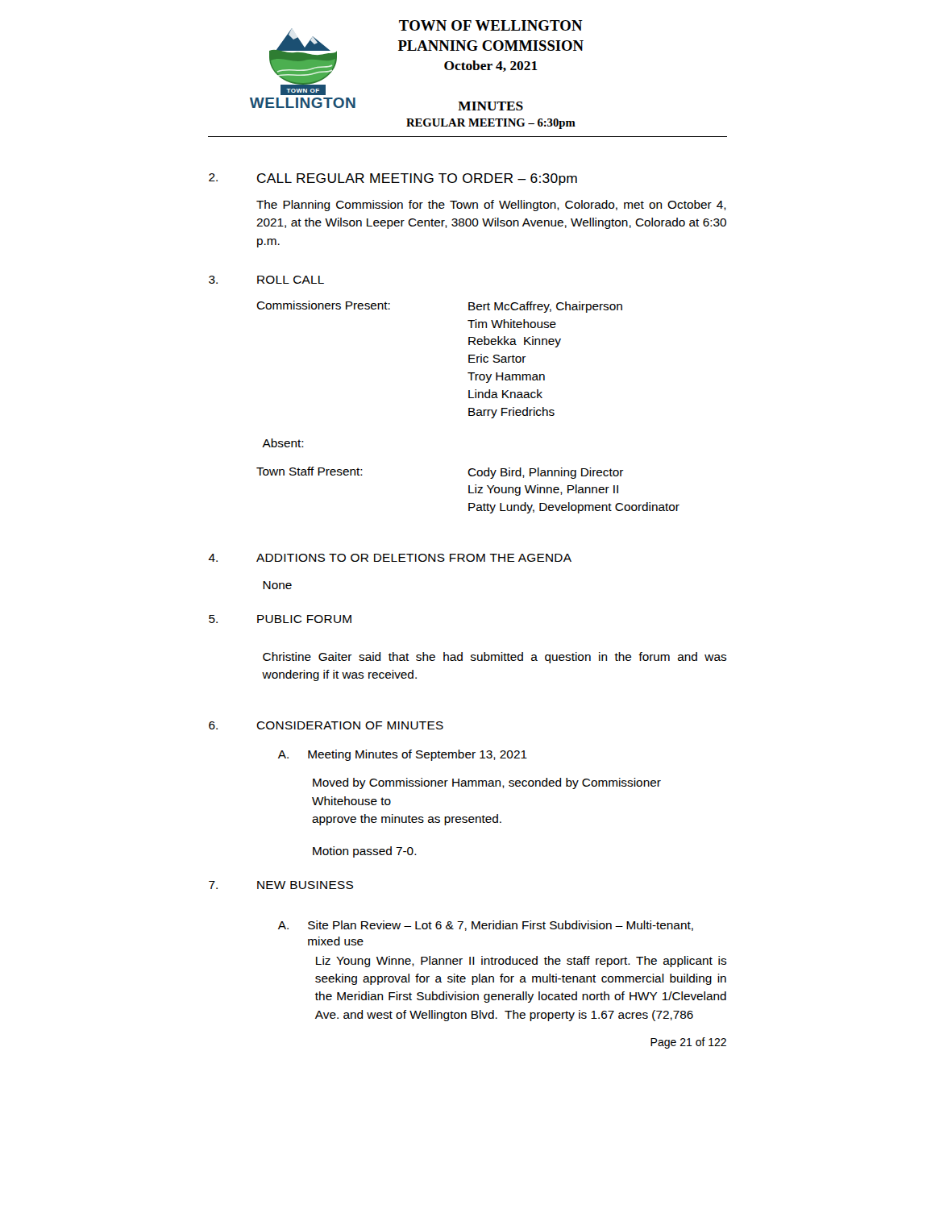TOWN OF WELLINGTON
TOWN OF WELLINGTON
PLANNING COMMISSION
October 4, 2021
MINUTES
REGULAR MEETING – 6:30pm
2.
CALL REGULAR MEETING TO ORDER – 6:30pm
The Planning Commission for the Town of Wellington, Colorado, met on October 4, 2021, at the Wilson Leeper Center, 3800 Wilson Avenue, Wellington, Colorado at 6:30 p.m.
3.
ROLL CALL
| Commissioners Present: | Bert McCaffrey, Chairperson Tim Whitehouse Rebekka Kinney Eric Sartor Troy Hamman Linda Knaack Barry Friedrichs |
| Absent: | |
| Town Staff Present: | Cody Bird, Planning Director Liz Young Winne, Planner II Patty Lundy, Development Coordinator |
4.
ADDITIONS TO OR DELETIONS FROM THE AGENDA
None
5.
PUBLIC FORUM
Christine Gaiter said that she had submitted a question in the forum and was wondering if it was received.
6.
CONSIDERATION OF MINUTES
A.
Meeting Minutes of September 13, 2021
Moved by Commissioner Hamman, seconded by Commissioner Whitehouse to
approve the minutes as presented.
Motion passed 7-0.
7.
NEW BUSINESS
A.
Site Plan Review – Lot 6 & 7, Meridian First Subdivision – Multi-tenant, mixed use
Liz Young Winne, Planner II introduced the staff report. The applicant is seeking approval for a site plan for a multi-tenant commercial building in the Meridian First Subdivision generally located north of HWY 1/Cleveland Ave. and west of Wellington Blvd. The property is 1.67 acres (72,786
Page 21 of 122